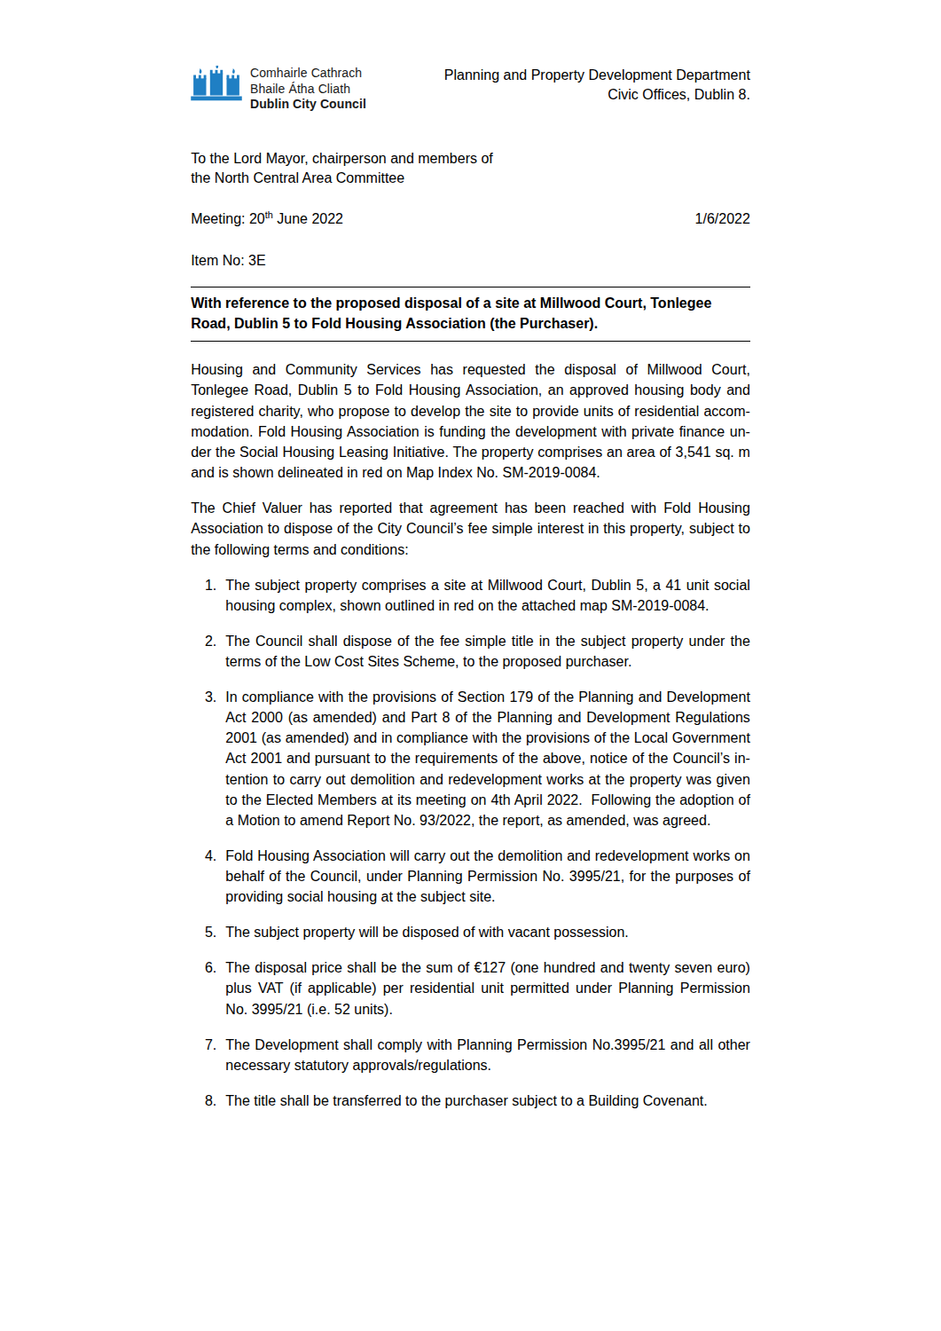Comhairle Cathrach
Bhaile Átha Cliath
Dublin City Council
Planning and Property Development Department
Civic Offices, Dublin 8.
To the Lord Mayor, chairperson and members of
the North Central Area Committee
Meeting: 20th June 2022 1/6/2022
Item No: 3E
With reference to the proposed disposal of a site at Millwood Court, Tonlegee Road, Dublin 5 to Fold Housing Association (the Purchaser).
Housing and Community Services has requested the disposal of Millwood Court, Tonlegee Road, Dublin 5 to Fold Housing Association, an approved housing body and registered charity, who propose to develop the site to provide units of residential accommodation. Fold Housing Association is funding the development with private finance under the Social Housing Leasing Initiative. The property comprises an area of 3,541 sq. m and is shown delineated in red on Map Index No. SM-2019-0084.
The Chief Valuer has reported that agreement has been reached with Fold Housing Association to dispose of the City Council’s fee simple interest in this property, subject to the following terms and conditions:
The subject property comprises a site at Millwood Court, Dublin 5, a 41 unit social housing complex, shown outlined in red on the attached map SM-2019-0084.
The Council shall dispose of the fee simple title in the subject property under the terms of the Low Cost Sites Scheme, to the proposed purchaser.
In compliance with the provisions of Section 179 of the Planning and Development Act 2000 (as amended) and Part 8 of the Planning and Development Regulations 2001 (as amended) and in compliance with the provisions of the Local Government Act 2001 and pursuant to the requirements of the above, notice of the Council’s intention to carry out demolition and redevelopment works at the property was given to the Elected Members at its meeting on 4th April 2022. Following the adoption of a Motion to amend Report No. 93/2022, the report, as amended, was agreed.
Fold Housing Association will carry out the demolition and redevelopment works on behalf of the Council, under Planning Permission No. 3995/21, for the purposes of providing social housing at the subject site.
The subject property will be disposed of with vacant possession.
The disposal price shall be the sum of €127 (one hundred and twenty seven euro) plus VAT (if applicable) per residential unit permitted under Planning Permission No. 3995/21 (i.e. 52 units).
The Development shall comply with Planning Permission No.3995/21 and all other necessary statutory approvals/regulations.
The title shall be transferred to the purchaser subject to a Building Covenant.